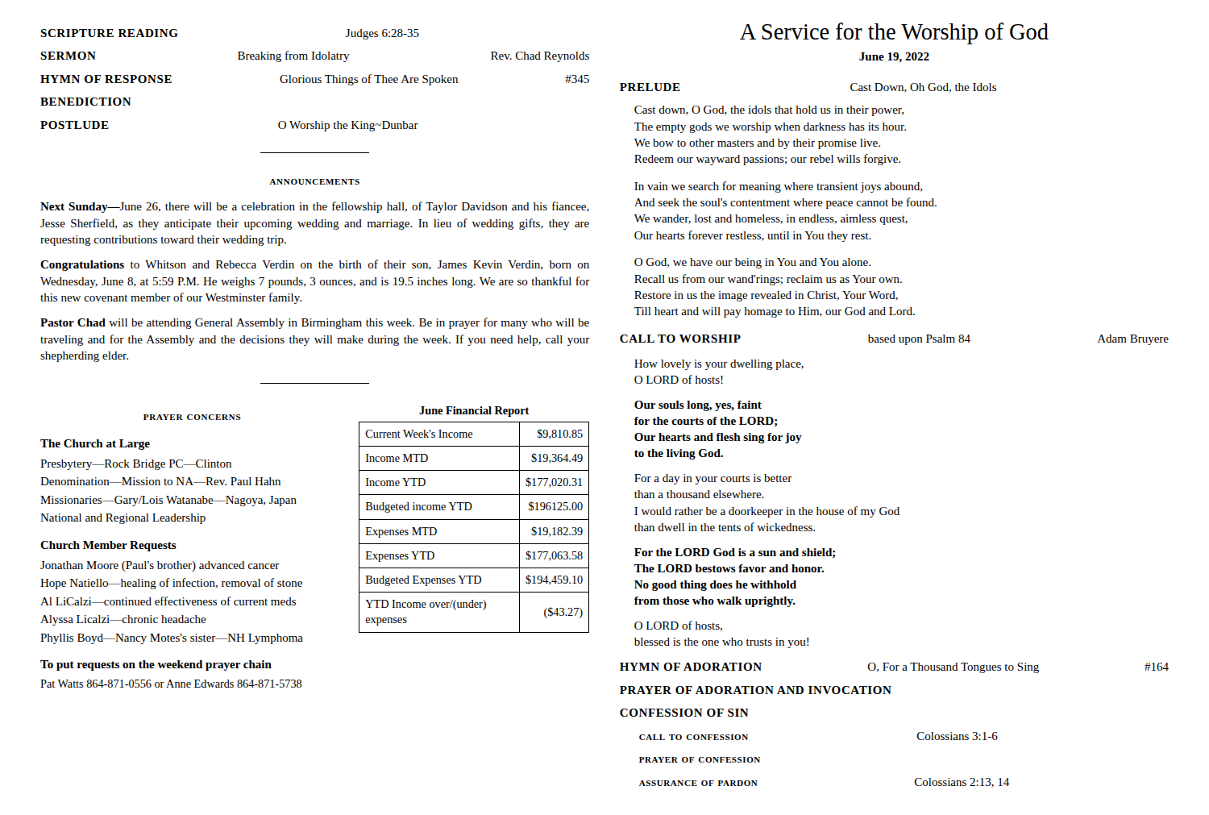Scripture Reading Judges 6:28-35
Sermon Breaking from Idolatry Rev. Chad Reynolds
Hymn of Response Glorious Things of Thee Are Spoken #345
Benediction
Postlude O Worship the King~Dunbar
Announcements
Next Sunday—June 26, there will be a celebration in the fellowship hall, of Taylor Davidson and his fiancee, Jesse Sherfield, as they anticipate their upcoming wedding and marriage. In lieu of wedding gifts, they are requesting contributions toward their wedding trip.
Congratulations to Whitson and Rebecca Verdin on the birth of their son, James Kevin Verdin, born on Wednesday, June 8, at 5:59 P.M. He weighs 7 pounds, 3 ounces, and is 19.5 inches long. We are so thankful for this new covenant member of our Westminster family.
Pastor Chad will be attending General Assembly in Birmingham this week. Be in prayer for many who will be traveling and for the Assembly and the decisions they will make during the week. If you need help, call your shepherding elder.
Prayer Concerns
The Church at Large
Presbytery—Rock Bridge PC—Clinton
Denomination—Mission to NA—Rev. Paul Hahn
Missionaries—Gary/Lois Watanabe—Nagoya, Japan
National and Regional Leadership
Church Member Requests
Jonathan Moore (Paul's brother) advanced cancer
Hope Natiello—healing of infection, removal of stone
Al LiCalzi—continued effectiveness of current meds
Alyssa Licalzi—chronic headache
Phyllis Boyd—Nancy Motes's sister—NH Lymphoma
To put requests on the weekend prayer chain
Pat Watts 864-871-0556 or Anne Edwards 864-871-5738
June Financial Report
| Current Week's Income | $9,810.85 |
| Income MTD | $19,364.49 |
| Income YTD | $177,020.31 |
| Budgeted income YTD | $196125.00 |
| Expenses MTD | $19,182.39 |
| Expenses YTD | $177,063.58 |
| Budgeted Expenses YTD | $194,459.10 |
| YTD Income over/(under) expenses | ($43.27) |
A Service for the Worship of God
June 19, 2022
Prelude Cast Down, Oh God, the Idols
Cast down, O God, the idols that hold us in their power,
The empty gods we worship when darkness has its hour.
We bow to other masters and by their promise live.
Redeem our wayward passions; our rebel wills forgive.
In vain we search for meaning where transient joys abound,
And seek the soul's contentment where peace cannot be found.
We wander, lost and homeless, in endless, aimless quest,
Our hearts forever restless, until in You they rest.
O God, we have our being in You and You alone.
Recall us from our wand'rings; reclaim us as Your own.
Restore in us the image revealed in Christ, Your Word,
Till heart and will pay homage to Him, our God and Lord.
Call to Worship based upon Psalm 84 Adam Bruyere
How lovely is your dwelling place,
O LORD of hosts!
Our souls long, yes, faint
for the courts of the LORD;
Our hearts and flesh sing for joy
to the living God.
For a day in your courts is better
than a thousand elsewhere.
I would rather be a doorkeeper in the house of my God
than dwell in the tents of wickedness.
For the LORD God is a sun and shield;
The LORD bestows favor and honor.
No good thing does he withhold
from those who walk uprightly.
O LORD of hosts,
blessed is the one who trusts in you!
Hymn of Adoration O, For a Thousand Tongues to Sing #164
Prayer of Adoration and Invocation
Confession of sin
Call to confession Colossians 3:1-6
Prayer of Confession
Assurance of Pardon Colossians 2:13, 14